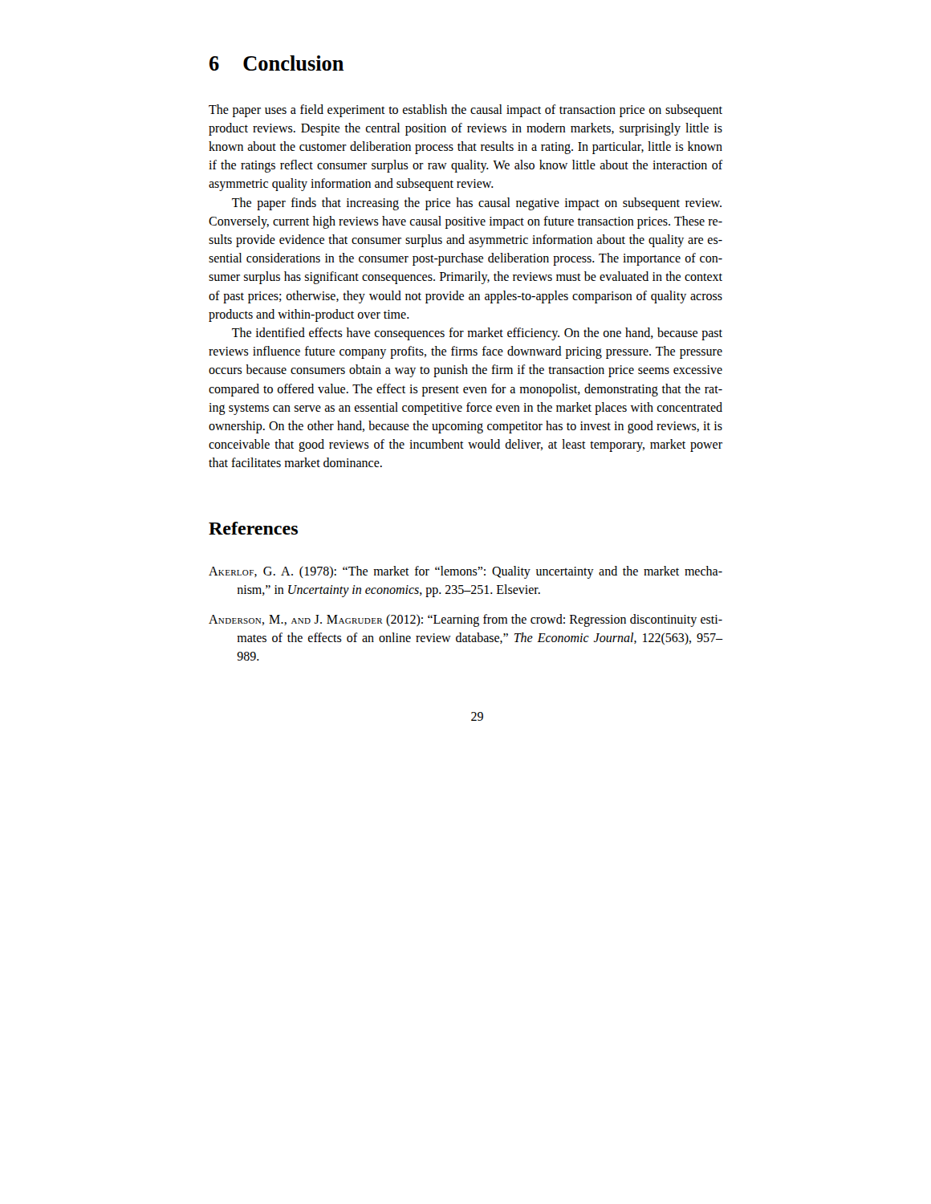6 Conclusion
The paper uses a field experiment to establish the causal impact of transaction price on subsequent product reviews. Despite the central position of reviews in modern markets, surprisingly little is known about the customer deliberation process that results in a rating. In particular, little is known if the ratings reflect consumer surplus or raw quality. We also know little about the interaction of asymmetric quality information and subsequent review.
The paper finds that increasing the price has causal negative impact on subsequent review. Conversely, current high reviews have causal positive impact on future transaction prices. These results provide evidence that consumer surplus and asymmetric information about the quality are essential considerations in the consumer post-purchase deliberation process. The importance of consumer surplus has significant consequences. Primarily, the reviews must be evaluated in the context of past prices; otherwise, they would not provide an apples-to-apples comparison of quality across products and within-product over time.
The identified effects have consequences for market efficiency. On the one hand, because past reviews influence future company profits, the firms face downward pricing pressure. The pressure occurs because consumers obtain a way to punish the firm if the transaction price seems excessive compared to offered value. The effect is present even for a monopolist, demonstrating that the rating systems can serve as an essential competitive force even in the market places with concentrated ownership. On the other hand, because the upcoming competitor has to invest in good reviews, it is conceivable that good reviews of the incumbent would deliver, at least temporary, market power that facilitates market dominance.
References
Akerlof, G. A. (1978): “The market for “lemons”: Quality uncertainty and the market mechanism,” in Uncertainty in economics, pp. 235–251. Elsevier.
Anderson, M., and J. Magruder (2012): “Learning from the crowd: Regression discontinuity estimates of the effects of an online review database,” The Economic Journal, 122(563), 957–989.
29